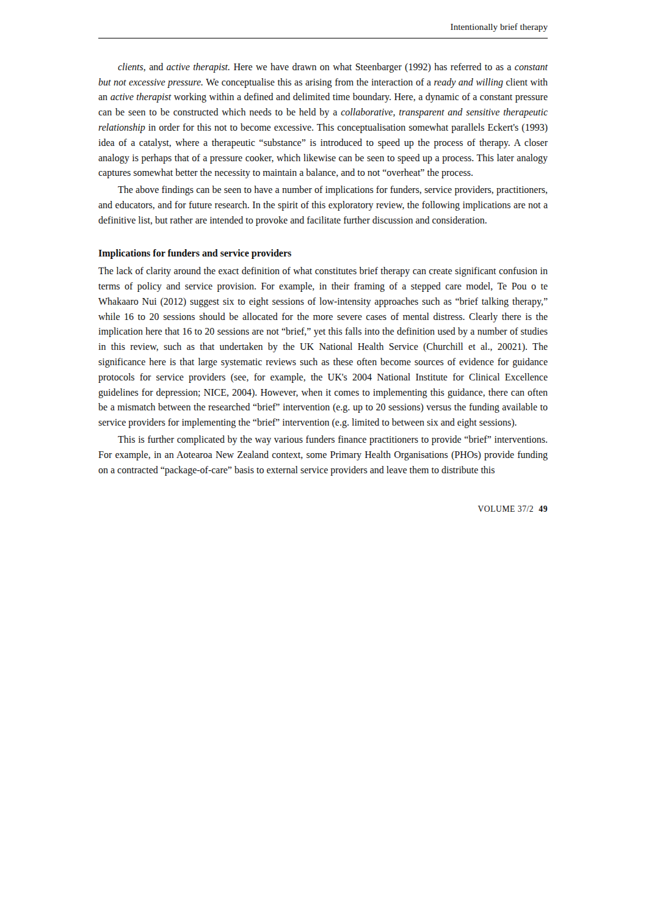Intentionally brief therapy
clients, and active therapist. Here we have drawn on what Steenbarger (1992) has referred to as a constant but not excessive pressure. We conceptualise this as arising from the interaction of a ready and willing client with an active therapist working within a defined and delimited time boundary. Here, a dynamic of a constant pressure can be seen to be constructed which needs to be held by a collaborative, transparent and sensitive therapeutic relationship in order for this not to become excessive. This conceptualisation somewhat parallels Eckert's (1993) idea of a catalyst, where a therapeutic “substance” is introduced to speed up the process of therapy. A closer analogy is perhaps that of a pressure cooker, which likewise can be seen to speed up a process. This later analogy captures somewhat better the necessity to maintain a balance, and to not “overheat” the process.
The above findings can be seen to have a number of implications for funders, service providers, practitioners, and educators, and for future research. In the spirit of this exploratory review, the following implications are not a definitive list, but rather are intended to provoke and facilitate further discussion and consideration.
Implications for funders and service providers
The lack of clarity around the exact definition of what constitutes brief therapy can create significant confusion in terms of policy and service provision. For example, in their framing of a stepped care model, Te Pou o te Whakaaro Nui (2012) suggest six to eight sessions of low-intensity approaches such as “brief talking therapy,” while 16 to 20 sessions should be allocated for the more severe cases of mental distress. Clearly there is the implication here that 16 to 20 sessions are not “brief,” yet this falls into the definition used by a number of studies in this review, such as that undertaken by the UK National Health Service (Churchill et al., 20021). The significance here is that large systematic reviews such as these often become sources of evidence for guidance protocols for service providers (see, for example, the UK's 2004 National Institute for Clinical Excellence guidelines for depression; NICE, 2004). However, when it comes to implementing this guidance, there can often be a mismatch between the researched “brief” intervention (e.g. up to 20 sessions) versus the funding available to service providers for implementing the “brief” intervention (e.g. limited to between six and eight sessions).
This is further complicated by the way various funders finance practitioners to provide “brief” interventions. For example, in an Aotearoa New Zealand context, some Primary Health Organisations (PHOs) provide funding on a contracted “package-of-care” basis to external service providers and leave them to distribute this
VOLUME 37/249